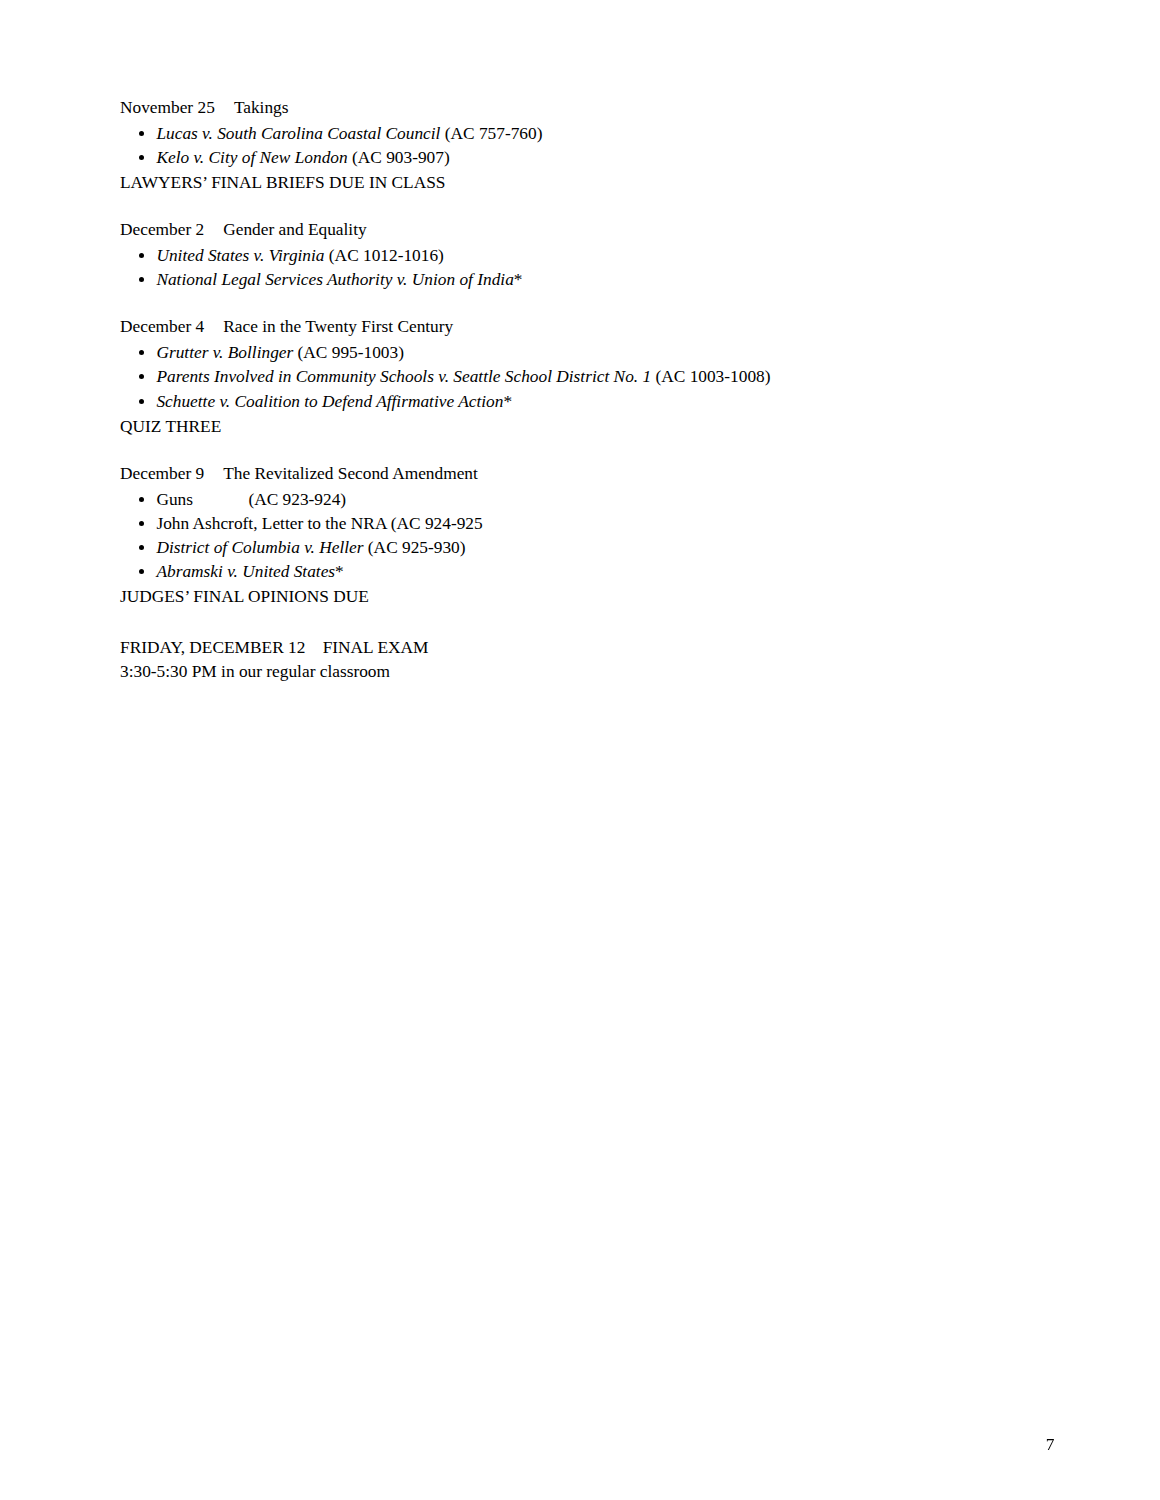November 25 Takings
Lucas v. South Carolina Coastal Council (AC 757-760)
Kelo v. City of New London (AC 903-907)
LAWYERS’ FINAL BRIEFS DUE IN CLASS
December 2 Gender and Equality
United States v. Virginia (AC 1012-1016)
National Legal Services Authority v. Union of India*
December 4 Race in the Twenty First Century
Grutter v. Bollinger (AC 995-1003)
Parents Involved in Community Schools v. Seattle School District No. 1 (AC 1003-1008)
Schuette v. Coalition to Defend Affirmative Action*
QUIZ THREE
December 9 The Revitalized Second Amendment
Guns(AC 923-924)
John Ashcroft, Letter to the NRA (AC 924-925
District of Columbia v. Heller (AC 925-930)
Abramski v. United States*
JUDGES’ FINAL OPINIONS DUE
FRIDAY, DECEMBER 12 FINAL EXAM
3:30-5:30 PM in our regular classroom
7